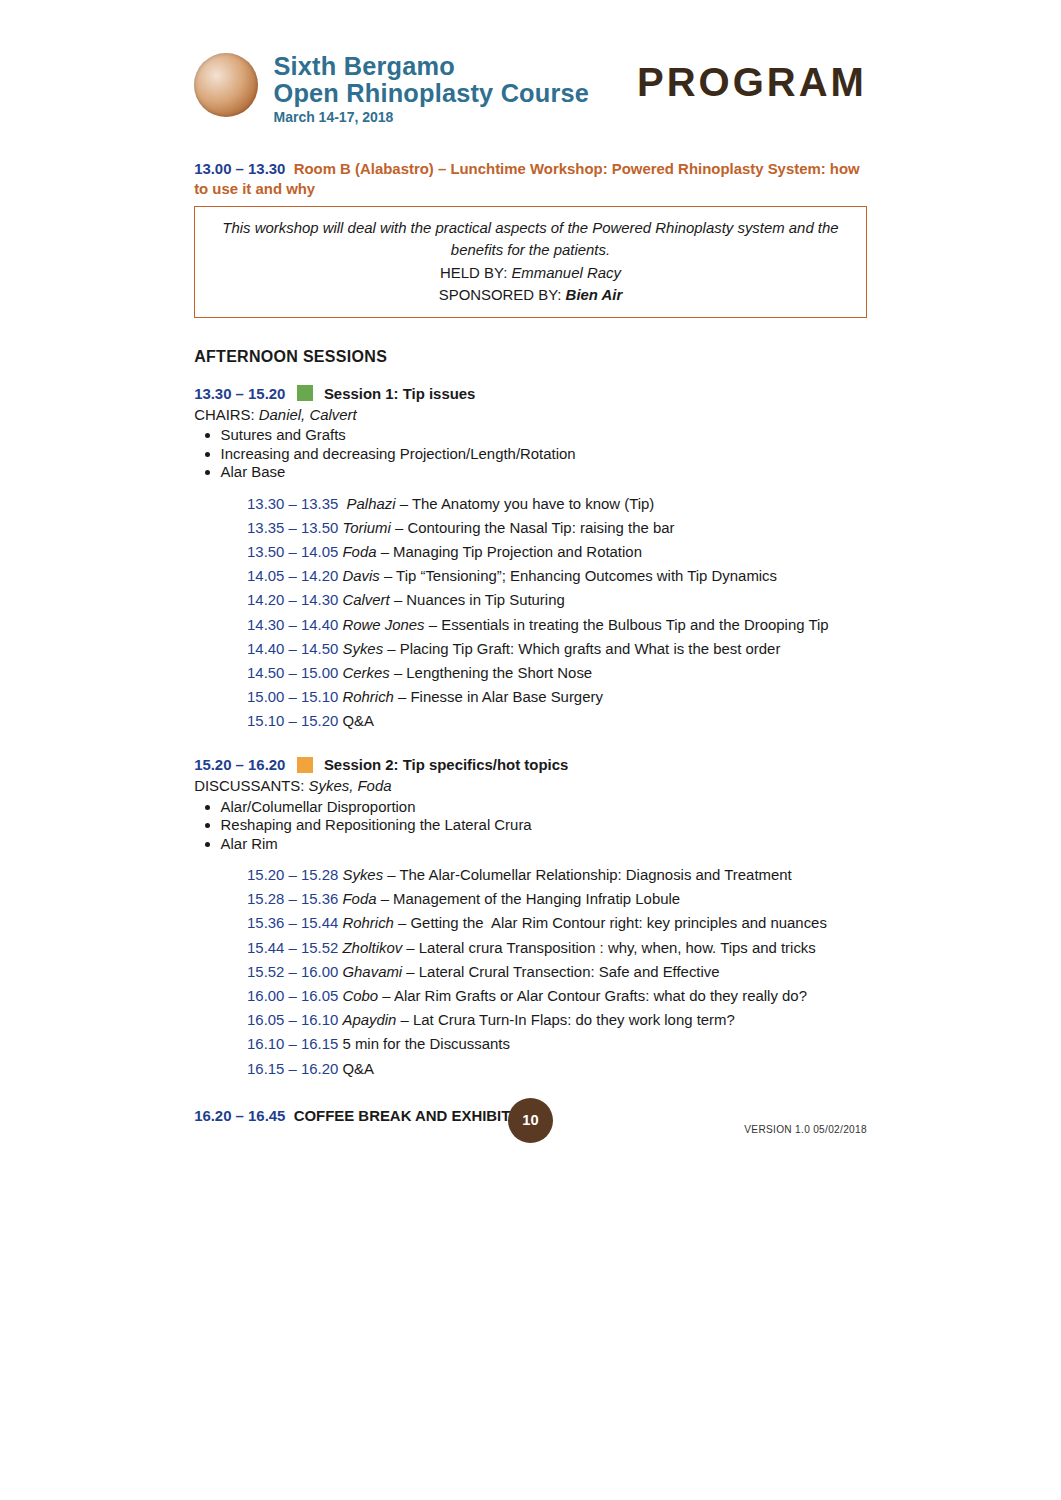Sixth Bergamo
Open Rhinoplasty Course
March 14-17, 2018
PROGRAM
13.00 – 13.30 Room B (Alabastro) – Lunchtime Workshop: Powered Rhinoplasty System: how to use it and why
This workshop will deal with the practical aspects of the Powered Rhinoplasty system and the benefits for the patients.
HELD BY: Emmanuel Racy
SPONSORED BY: Bien Air
AFTERNOON SESSIONS
13.30 – 15.20 Session 1: Tip issues
CHAIRS: Daniel, Calvert
Sutures and Grafts
Increasing and decreasing Projection/Length/Rotation
Alar Base
13.30 – 13.35 Palhazi – The Anatomy you have to know (Tip)
13.35 – 13.50 Toriumi – Contouring the Nasal Tip: raising the bar
13.50 – 14.05 Foda – Managing Tip Projection and Rotation
14.05 – 14.20 Davis – Tip “Tensioning”; Enhancing Outcomes with Tip Dynamics
14.20 – 14.30 Calvert – Nuances in Tip Suturing
14.30 – 14.40 Rowe Jones – Essentials in treating the Bulbous Tip and the Drooping Tip
14.40 – 14.50 Sykes – Placing Tip Graft: Which grafts and What is the best order
14.50 – 15.00 Cerkes – Lengthening the Short Nose
15.00 – 15.10 Rohrich – Finesse in Alar Base Surgery
15.10 – 15.20 Q&A
15.20 – 16.20 Session 2: Tip specifics/hot topics
DISCUSSANTS: Sykes, Foda
Alar/Columellar Disproportion
Reshaping and Repositioning the Lateral Crura
Alar Rim
15.20 – 15.28 Sykes – The Alar-Columellar Relationship: Diagnosis and Treatment
15.28 – 15.36 Foda – Management of the Hanging Infratip Lobule
15.36 – 15.44 Rohrich – Getting the Alar Rim Contour right: key principles and nuances
15.44 – 15.52 Zholtikov – Lateral crura Transposition : why, when, how. Tips and tricks
15.52 – 16.00 Ghavami – Lateral Crural Transection: Safe and Effective
16.00 – 16.05 Cobo – Alar Rim Grafts or Alar Contour Grafts: what do they really do?
16.05 – 16.10 Apaydin – Lat Crura Turn-In Flaps: do they work long term?
16.10 – 16.15 5 min for the Discussants
16.15 – 16.20 Q&A
16.20 – 16.45 COFFEE BREAK AND EXHIBITS
10
VERSION 1.0 05/02/2018